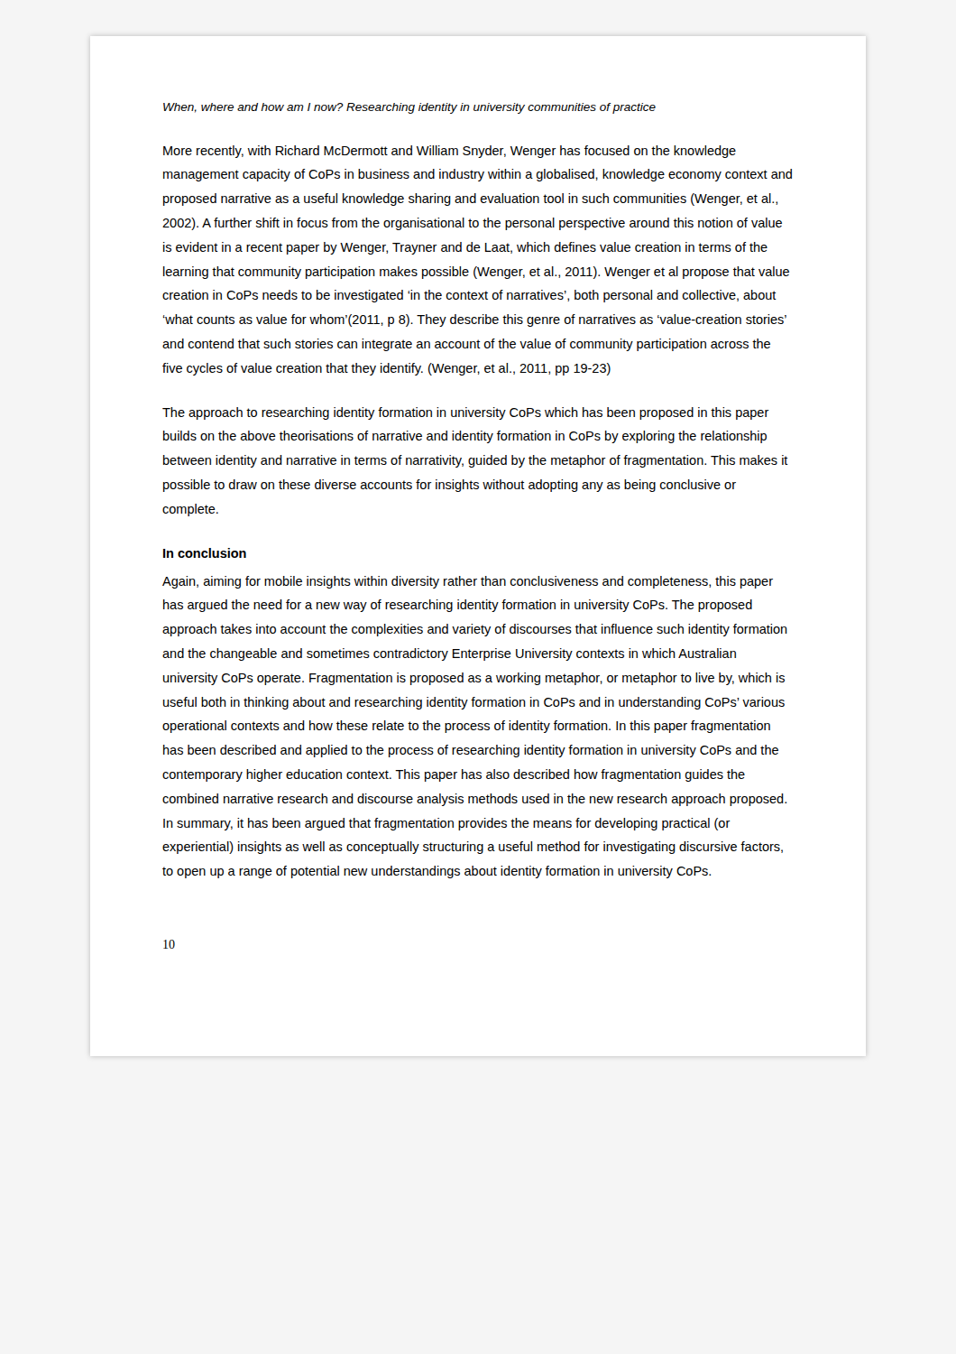When, where and how am I now? Researching identity in university communities of practice
More recently, with Richard McDermott and William Snyder, Wenger has focused on the knowledge management capacity of CoPs in business and industry within a globalised, knowledge economy context and proposed narrative as a useful knowledge sharing and evaluation tool in such communities (Wenger, et al., 2002). A further shift in focus from the organisational to the personal perspective around this notion of value is evident in a recent paper by Wenger, Trayner and de Laat, which defines value creation in terms of the learning that community participation makes possible (Wenger, et al., 2011). Wenger et al propose that value creation in CoPs needs to be investigated ‘in the context of narratives’, both personal and collective, about ‘what counts as value for whom’(2011, p 8). They describe this genre of narratives as ‘value-creation stories’ and contend that such stories can integrate an account of the value of community participation across the five cycles of value creation that they identify. (Wenger, et al., 2011, pp 19-23)
The approach to researching identity formation in university CoPs which has been proposed in this paper builds on the above theorisations of narrative and identity formation in CoPs by exploring the relationship between identity and narrative in terms of narrativity, guided by the metaphor of fragmentation. This makes it possible to draw on these diverse accounts for insights without adopting any as being conclusive or complete.
In conclusion
Again, aiming for mobile insights within diversity rather than conclusiveness and completeness, this paper has argued the need for a new way of researching identity formation in university CoPs. The proposed approach takes into account the complexities and variety of discourses that influence such identity formation and the changeable and sometimes contradictory Enterprise University contexts in which Australian university CoPs operate. Fragmentation is proposed as a working metaphor, or metaphor to live by, which is useful both in thinking about and researching identity formation in CoPs and in understanding CoPs’ various operational contexts and how these relate to the process of identity formation. In this paper fragmentation has been described and applied to the process of researching identity formation in university CoPs and the contemporary higher education context. This paper has also described how fragmentation guides the combined narrative research and discourse analysis methods used in the new research approach proposed. In summary, it has been argued that fragmentation provides the means for developing practical (or experiential) insights as well as conceptually structuring a useful method for investigating discursive factors, to open up a range of potential new understandings about identity formation in university CoPs.
10